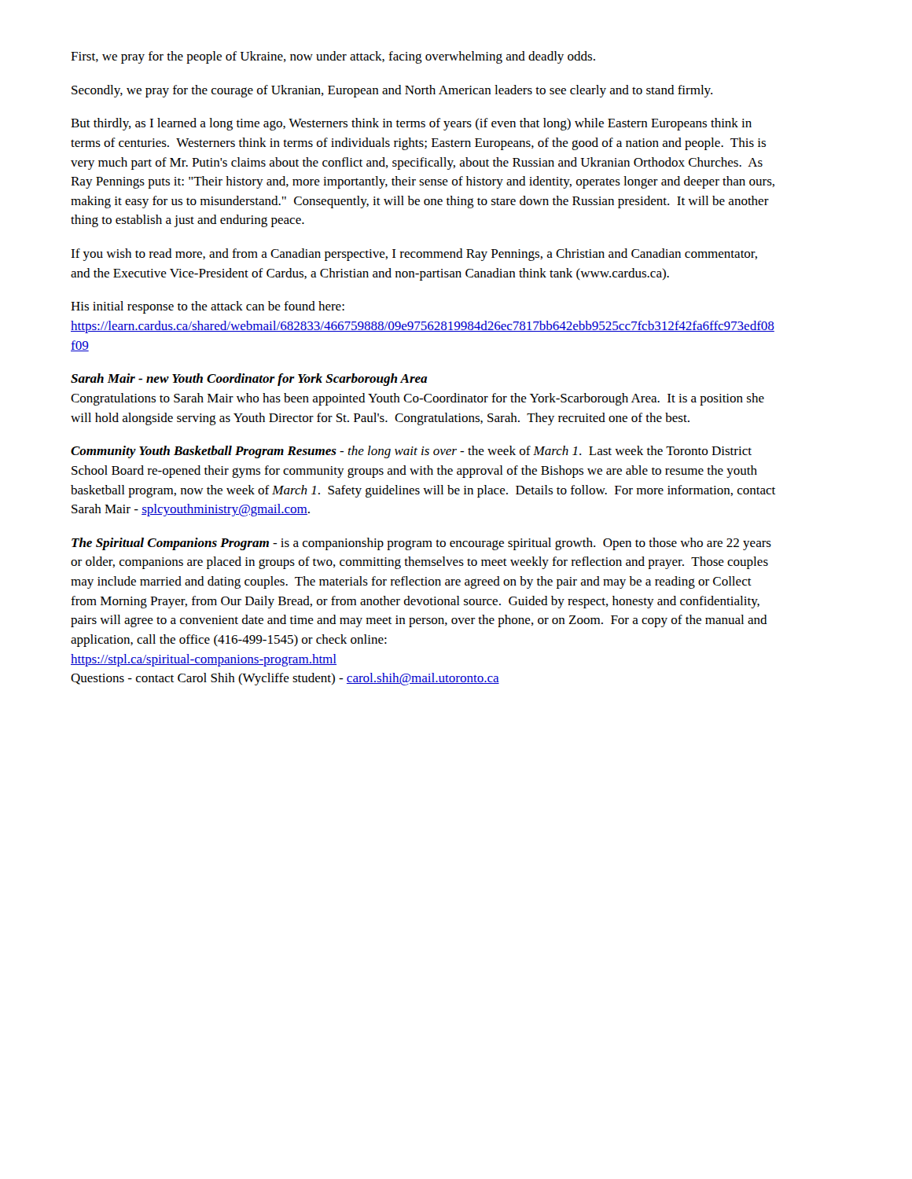First, we pray for the people of Ukraine, now under attack, facing overwhelming and deadly odds.
Secondly, we pray for the courage of Ukranian, European and North American leaders to see clearly and to stand firmly.
But thirdly, as I learned a long time ago, Westerners think in terms of years (if even that long) while Eastern Europeans think in terms of centuries. Westerners think in terms of individuals rights; Eastern Europeans, of the good of a nation and people. This is very much part of Mr. Putin's claims about the conflict and, specifically, about the Russian and Ukranian Orthodox Churches. As Ray Pennings puts it: "Their history and, more importantly, their sense of history and identity, operates longer and deeper than ours, making it easy for us to misunderstand." Consequently, it will be one thing to stare down the Russian president. It will be another thing to establish a just and enduring peace.
If you wish to read more, and from a Canadian perspective, I recommend Ray Pennings, a Christian and Canadian commentator, and the Executive Vice-President of Cardus, a Christian and non-partisan Canadian think tank (www.cardus.ca).
His initial response to the attack can be found here:
https://learn.cardus.ca/shared/webmail/682833/466759888/09e97562819984d26ec7817bb642ebb9525cc7fcb312f42fa6ffc973edf08f09
Sarah Mair - new Youth Coordinator for York Scarborough Area
Congratulations to Sarah Mair who has been appointed Youth Co-Coordinator for the York-Scarborough Area. It is a position she will hold alongside serving as Youth Director for St. Paul's. Congratulations, Sarah. They recruited one of the best.
Community Youth Basketball Program Resumes - the long wait is over - the week of March 1. Last week the Toronto District School Board re-opened their gyms for community groups and with the approval of the Bishops we are able to resume the youth basketball program, now the week of March 1. Safety guidelines will be in place. Details to follow. For more information, contact Sarah Mair - splcyouthministry@gmail.com.
The Spiritual Companions Program - is a companionship program to encourage spiritual growth. Open to those who are 22 years or older, companions are placed in groups of two, committing themselves to meet weekly for reflection and prayer. Those couples may include married and dating couples. The materials for reflection are agreed on by the pair and may be a reading or Collect from Morning Prayer, from Our Daily Bread, or from another devotional source. Guided by respect, honesty and confidentiality, pairs will agree to a convenient date and time and may meet in person, over the phone, or on Zoom. For a copy of the manual and application, call the office (416-499-1545) or check online:
https://stpl.ca/spiritual-companions-program.html
Questions - contact Carol Shih (Wycliffe student) - carol.shih@mail.utoronto.ca